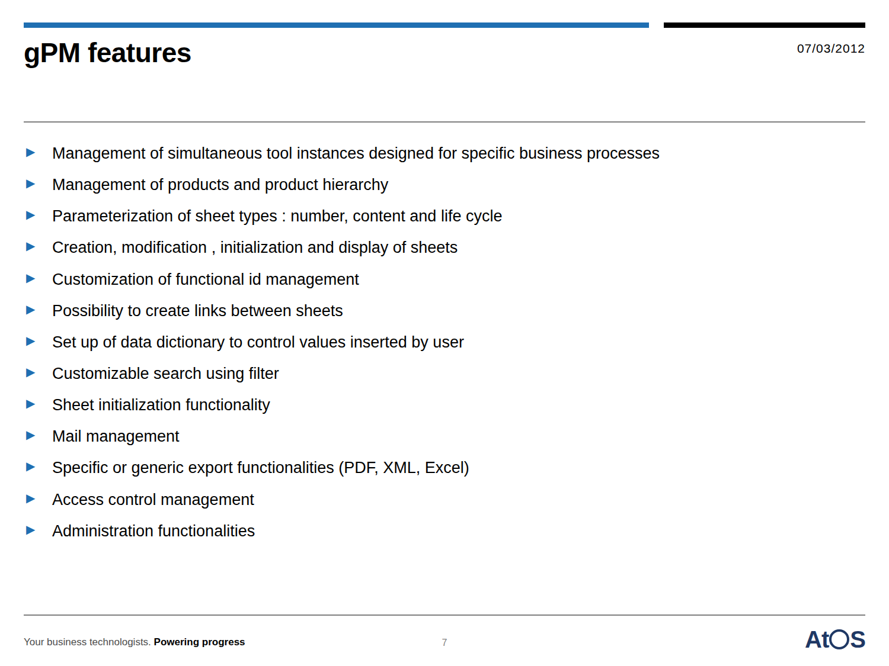gPM features
07/03/2012
Management of simultaneous tool instances designed for specific business processes
Management of products and product hierarchy
Parameterization of sheet types : number, content and life cycle
Creation, modification , initialization and display of sheets
Customization of functional id management
Possibility to create links between sheets
Set up of data dictionary to control values inserted by user
Customizable search using filter
Sheet initialization functionality
Mail management
Specific or generic export functionalities (PDF, XML, Excel)
Access control management
Administration functionalities
Your business technologists. Powering progress
7
At S